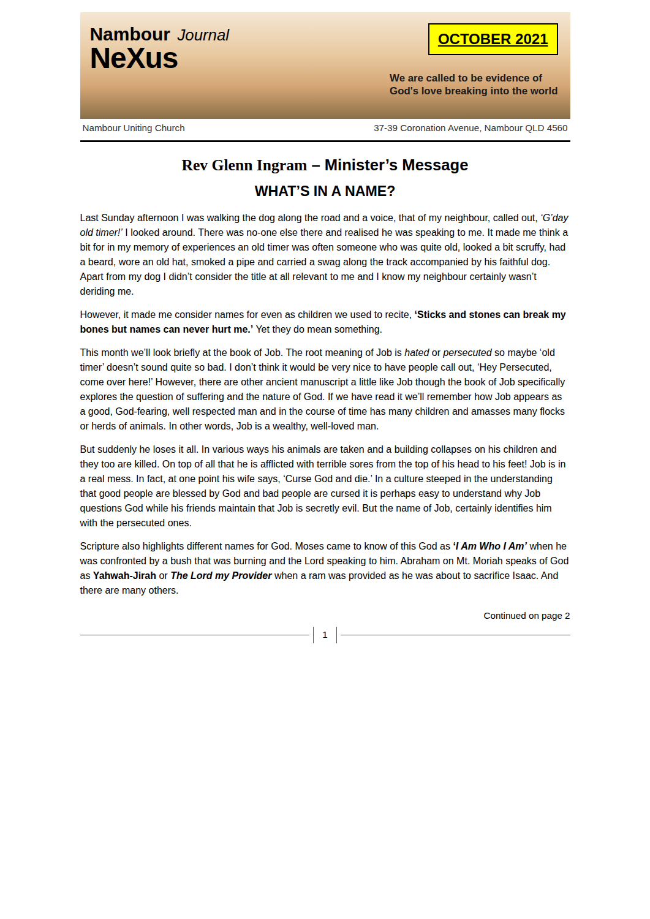Nambour Journal NeXus
OCTOBER 2021
We are called to be evidence of
God's love breaking into the world
Nambour Uniting Church 37-39 Coronation Avenue, Nambour QLD 4560
Rev Glenn Ingram – Minister’s Message
WHAT’S IN A NAME?
Last Sunday afternoon I was walking the dog along the road and a voice, that of my neighbour, called out, ‘G’day old timer!’ I looked around. There was no-one else there and realised he was speaking to me. It made me think a bit for in my memory of experiences an old timer was often someone who was quite old, looked a bit scruffy, had a beard, wore an old hat, smoked a pipe and carried a swag along the track accompanied by his faithful dog. Apart from my dog I didn’t consider the title at all relevant to me and I know my neighbour certainly wasn’t deriding me.
However, it made me consider names for even as children we used to recite, ‘Sticks and stones can break my bones but names can never hurt me.’ Yet they do mean something.
This month we’ll look briefly at the book of Job. The root meaning of Job is hated or persecuted so maybe ‘old timer’ doesn’t sound quite so bad. I don’t think it would be very nice to have people call out, ‘Hey Persecuted, come over here!’ However, there are other ancient manuscript a little like Job though the book of Job specifically explores the question of suffering and the nature of God. If we have read it we’ll remember how Job appears as a good, God-fearing, well respected man and in the course of time has many children and amasses many flocks or herds of animals. In other words, Job is a wealthy, well-loved man.
But suddenly he loses it all. In various ways his animals are taken and a building collapses on his children and they too are killed. On top of all that he is afflicted with terrible sores from the top of his head to his feet! Job is in a real mess. In fact, at one point his wife says, ‘Curse God and die.’ In a culture steeped in the understanding that good people are blessed by God and bad people are cursed it is perhaps easy to understand why Job questions God while his friends maintain that Job is secretly evil. But the name of Job, certainly identifies him with the persecuted ones.
Scripture also highlights different names for God. Moses came to know of this God as ‘I Am Who I Am’ when he was confronted by a bush that was burning and the Lord speaking to him. Abraham on Mt. Moriah speaks of God as Yahwah-Jirah or The Lord my Provider when a ram was provided as he was about to sacrifice Isaac. And there are many others.
Continued on page 2
1